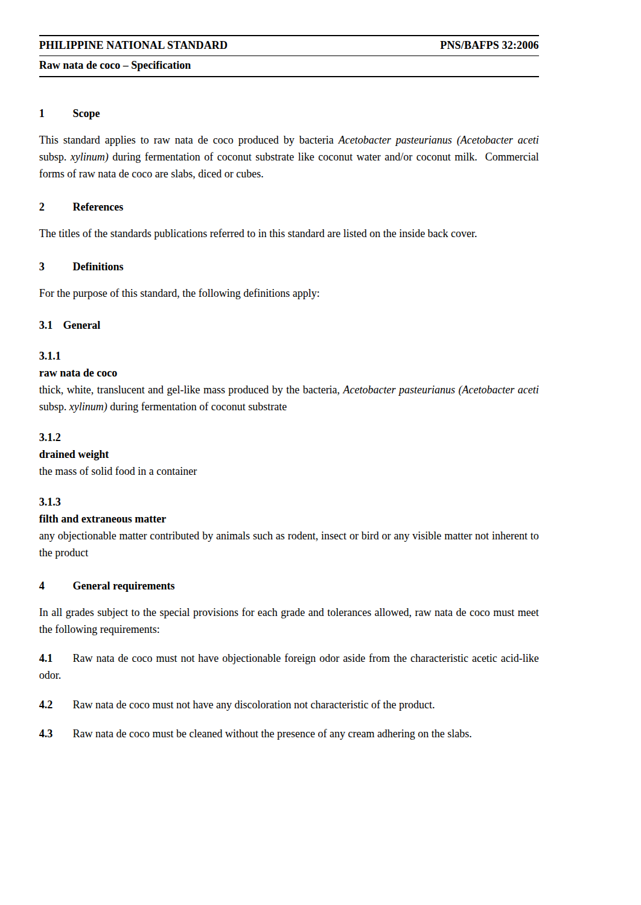PHILIPPINE NATIONAL STANDARD PNS/BAFPS 32:2006
Raw nata de coco – Specification
1 Scope
This standard applies to raw nata de coco produced by bacteria Acetobacter pasteurianus (Acetobacter aceti subsp. xylinum) during fermentation of coconut substrate like coconut water and/or coconut milk. Commercial forms of raw nata de coco are slabs, diced or cubes.
2 References
The titles of the standards publications referred to in this standard are listed on the inside back cover.
3 Definitions
For the purpose of this standard, the following definitions apply:
3.1 General
3.1.1
raw nata de coco
thick, white, translucent and gel-like mass produced by the bacteria, Acetobacter pasteurianus (Acetobacter aceti subsp. xylinum) during fermentation of coconut substrate
3.1.2
drained weight
the mass of solid food in a container
3.1.3
filth and extraneous matter
any objectionable matter contributed by animals such as rodent, insect or bird or any visible matter not inherent to the product
4 General requirements
In all grades subject to the special provisions for each grade and tolerances allowed, raw nata de coco must meet the following requirements:
4.1 Raw nata de coco must not have objectionable foreign odor aside from the characteristic acetic acid-like odor.
4.2 Raw nata de coco must not have any discoloration not characteristic of the product.
4.3 Raw nata de coco must be cleaned without the presence of any cream adhering on the slabs.